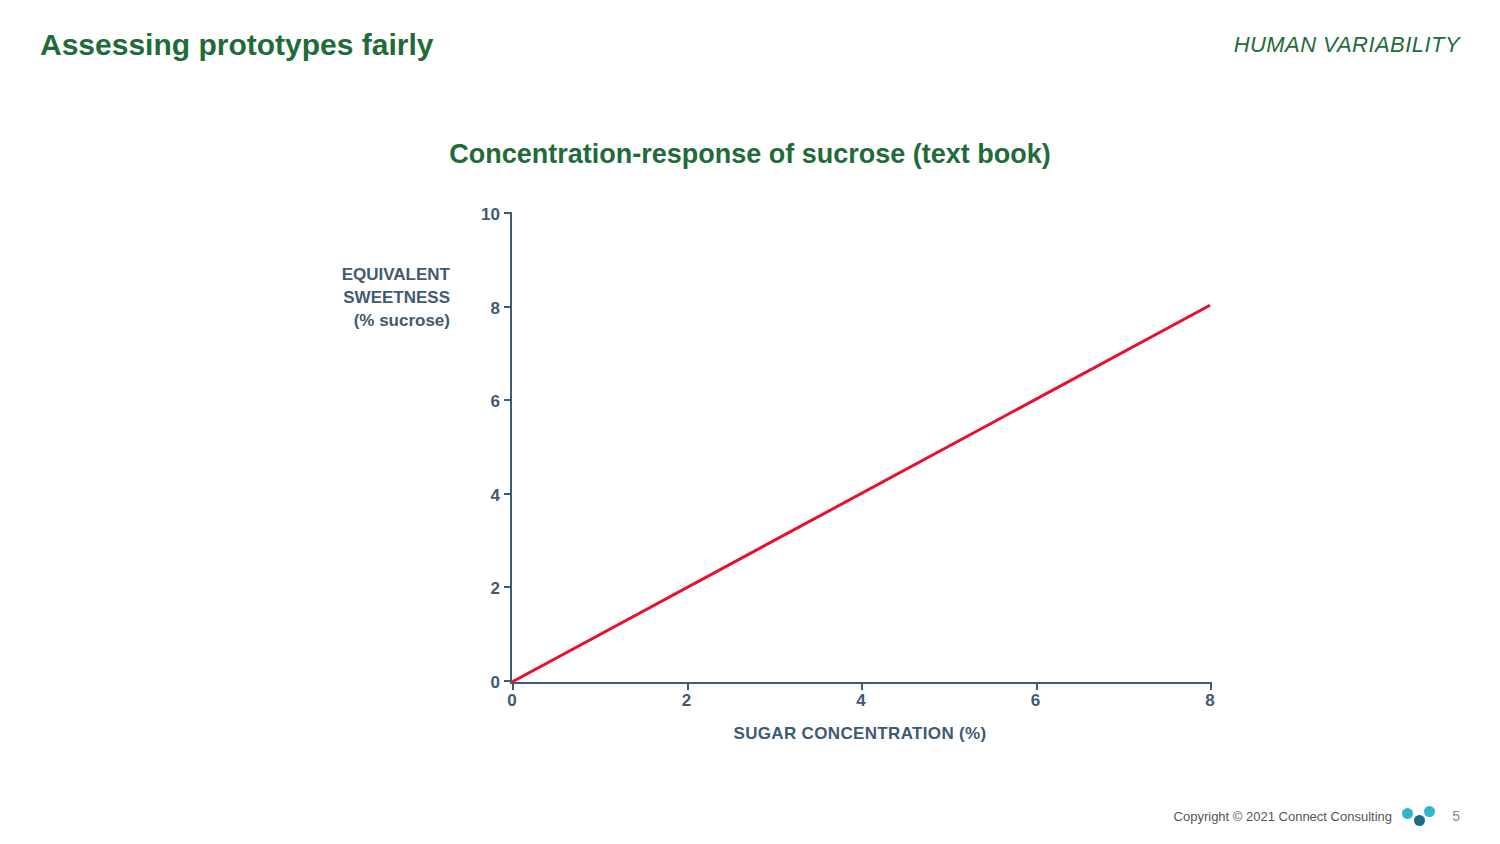Assessing prototypes fairly
HUMAN VARIABILITY
Concentration-response of sucrose (text book)
EQUIVALENT
SWEETNESS
(% sucrose)
0 2 4 6 8 10 0 2 4 6 8
SUGAR CONCENTRATION (%)
Copyright © 2021 Connect Consulting 5